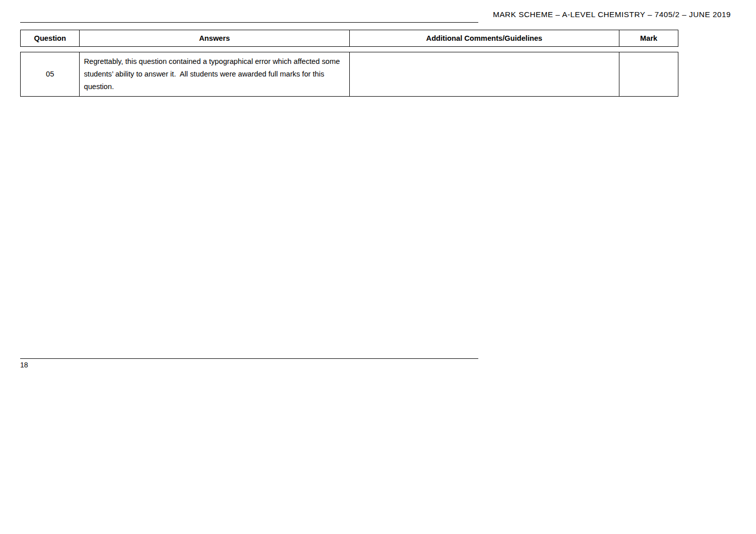MARK SCHEME – A-LEVEL CHEMISTRY – 7405/2 – JUNE 2019
| Question | Answers | Additional Comments/Guidelines | Mark |
| --- | --- | --- | --- |
| 05 | Regrettably, this question contained a typographical error which affected some students’ ability to answer it. All students were awarded full marks for this question. | | |
18